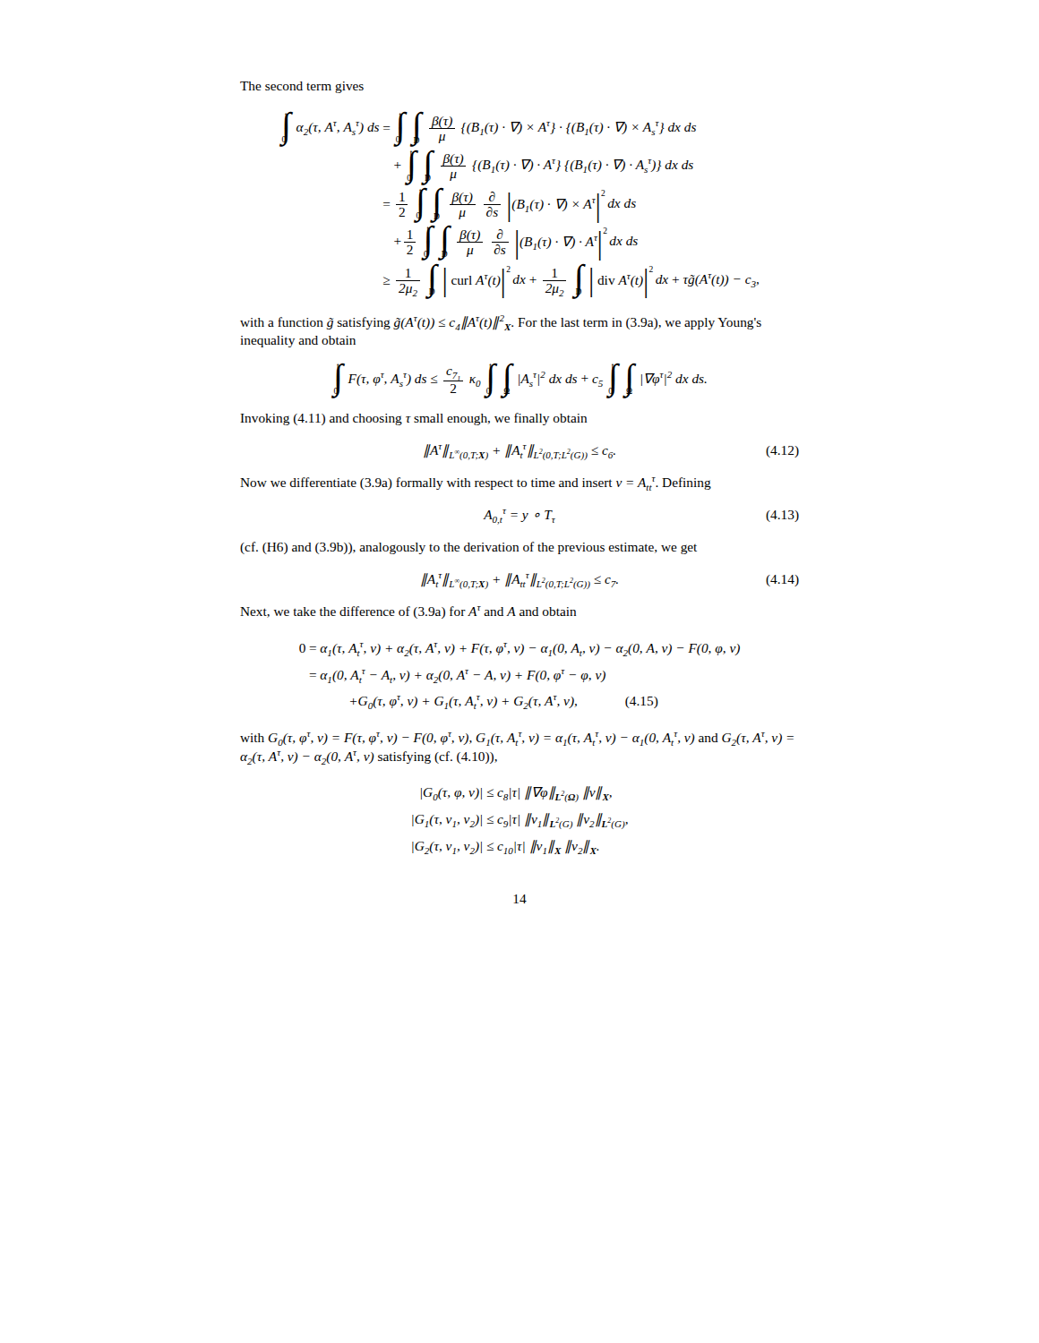The second term gives
| t ∫ 0 α 2 (τ, A τ , A s τ ) ds | = | t ∫ 0 ∫ D β(τ) μ {(B 1 (τ) · ∇) × A τ } · {(B 1 (τ) · ∇) × A s τ } dx ds |
| | | + t ∫ 0 ∫ D β(τ) μ {(B 1 (τ) · ∇) · A τ } {(B 1 (τ) · ∇) · A s τ )} dx ds |
| | = | 1 2 t ∫ 0 ∫ D β(τ) μ ∂ ∂s / (B 1 (τ) · ∇) × A τ / 2 dx ds |
| | | + 1 2 t ∫ 0 ∫ D β(τ) μ ∂ ∂s / (B 1 (τ) · ∇) · A τ / 2 dx ds |
| | ≥ | 1 2μ 2 ∫ D / curl A τ (t) / 2 dx + 1 2μ 2 ∫ D / div A τ (t) / 2 dx + τ g̃ (A τ (t)) − c 3 , |
with a function g̃ satisfying g̃(Aτ(t)) ≤ c4∥Aτ(t)∥2X. For the last term in (3.9a), we apply Young's inequality and obtain
t∫0 F(τ, φτ, Asτ) ds ≤ c712 κ0 t∫0 ∫Ω |Asτ|2 dx ds + c5 t∫0 ∫Ω |∇φτ|2 dx ds.
Invoking (4.11) and choosing τ small enough, we finally obtain
∥Aτ∥L∞(0,T;X) + ∥Atτ∥L2(0,T;L2(G)) ≤ c6. (4.12)
Now we differentiate (3.9a) formally with respect to time and insert v = Attτ. Defining
A0,tτ = y ∘ Tτ (4.13)
(cf. (H6) and (3.9b)), analogously to the derivation of the previous estimate, we get
∥Atτ∥L∞(0,T;X) + ∥Attτ∥L2(0,T;L2(G)) ≤ c7. (4.14)
Next, we take the difference of (3.9a) for Aτ and A and obtain
| 0 | = | α 1 (τ, A t τ , v) + α 2 (τ, A τ , v) + F(τ, φ τ , v) − α 1 (0, A t , v) − α 2 (0, A, v) − F(0, φ, v) |
| | = | α 1 (0, A t τ − A t , v) + α 2 (0, A τ − A, v) + F(0, φ τ − φ, v) |
| | | +G 0 (τ, φ τ , v) + G 1 (τ, A t τ , v) + G 2 (τ, A τ , v), (4.15) |
with G0(τ, φτ, v) = F(τ, φτ, v) − F(0, φτ, v), G1(τ, Atτ, v) = α1(τ, Atτ, v) − α1(0, Atτ, v) and G2(τ, Aτ, v) = α2(τ, Aτ, v) − α2(0, Aτ, v) satisfying (cf. (4.10)),
| /G 0 (τ, φ, v)/ | ≤ | c 8 /τ/ ∥∇φ∥ L 2 ( Ω ) ∥v∥ X , |
| /G 1 (τ, v 1 , v 2 )/ | ≤ | c 9 /τ/ ∥v 1 ∥ L 2 (G) ∥v 2 ∥ L 2 (G) , |
| /G 2 (τ, v 1 , v 2 )/ | ≤ | c 10 /τ/ ∥v 1 ∥ X ∥v 2 ∥ X . |
14